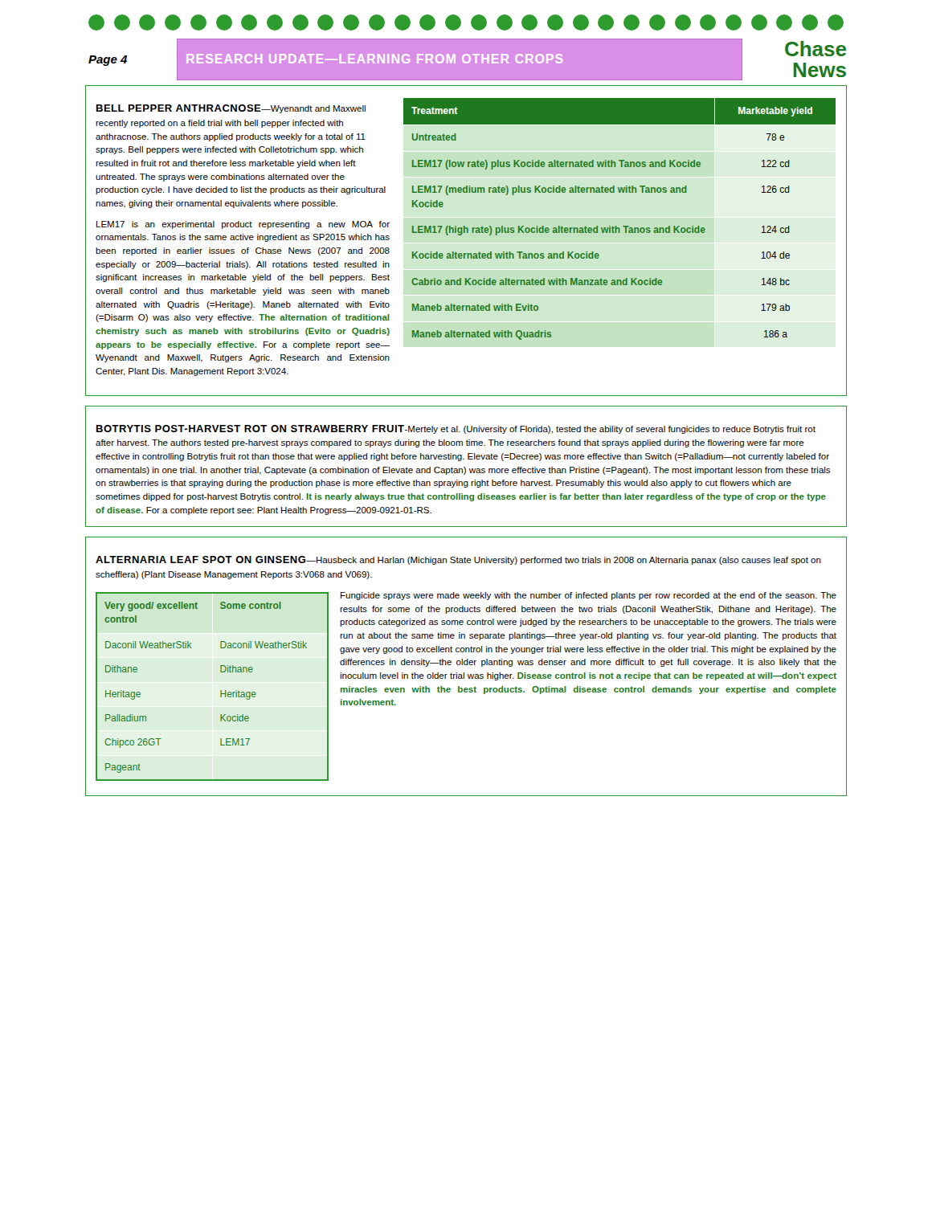Page 4
RESEARCH UPDATE—LEARNING FROM OTHER CROPS
Chase
News
| Treatment | Marketable yield |
| --- | --- |
| Untreated | 78 e |
| LEM17 (low rate) plus Kocide alternated with Tanos and Kocide | 122 cd |
| LEM17 (medium rate) plus Kocide alternated with Tanos and Kocide | 126 cd |
| LEM17 (high rate) plus Kocide alternated with Tanos and Kocide | 124 cd |
| Kocide alternated with Tanos and Kocide | 104 de |
| Cabrio and Kocide alternated with Manzate and Kocide | 148 bc |
| Maneb alternated with Evito | 179 ab |
| Maneb alternated with Quadris | 186 a |
BELL PEPPER ANTHRACNOSE
—Wyenandt and Maxwell recently reported on a field trial with bell pepper infected with anthracnose. The authors applied products weekly for a total of 11 sprays. Bell peppers were infected with Colletotrichum spp. which resulted in fruit rot and therefore less marketable yield when left untreated. The sprays were combinations alternated over the production cycle. I have decided to list the products as their agricultural names, giving their ornamental equivalents where possible.
LEM17 is an experimental product representing a new MOA for ornamentals. Tanos is the same active ingredient as SP2015 which has been reported in earlier issues of Chase News (2007 and 2008 especially or 2009—bacterial trials). All rotations tested resulted in significant increases in marketable yield of the bell peppers. Best overall control and thus marketable yield was seen with maneb alternated with Quadris (=Heritage). Maneb alternated with Evito (=Disarm O) was also very effective. The alternation of traditional chemistry such as maneb with strobilurins (Evito or Quadris) appears to be especially effective. For a complete report see—Wyenandt and Maxwell, Rutgers Agric. Research and Extension Center, Plant Dis. Management Report 3:V024.
BOTRYTIS POST-HARVEST ROT ON STRAWBERRY FRUIT
-Mertely et al. (University of Florida), tested the ability of several fungicides to reduce Botrytis fruit rot after harvest. The authors tested pre-harvest sprays compared to sprays during the bloom time. The researchers found that sprays applied during the flowering were far more effective in controlling Botrytis fruit rot than those that were applied right before harvesting. Elevate (=Decree) was more effective than Switch (=Palladium—not currently labeled for ornamentals) in one trial. In another trial, Captevate (a combination of Elevate and Captan) was more effective than Pristine (=Pageant). The most important lesson from these trials on strawberries is that spraying during the production phase is more effective than spraying right before harvest. Presumably this would also apply to cut flowers which are sometimes dipped for post-harvest Botrytis control. It is nearly always true that controlling diseases earlier is far better than later regardless of the type of crop or the type of disease. For a complete report see: Plant Health Progress—2009-0921-01-RS.
ALTERNARIA LEAF SPOT ON GINSENG
—Hausbeck and Harlan (Michigan State University) performed two trials in 2008 on Alternaria panax (also causes leaf spot on schefflera) (Plant Disease Management Reports 3:V068 and V069).
| Very good/ excellent control | Some control |
| --- | --- |
| Daconil WeatherStik | Daconil WeatherStik |
| Dithane | Dithane |
| Heritage | Heritage |
| Palladium | Kocide |
| Chipco 26GT | LEM17 |
| Pageant | |
Fungicide sprays were made weekly with the number of infected plants per row recorded at the end of the season. The results for some of the products differed between the two trials (Daconil WeatherStik, Dithane and Heritage). The products categorized as some control were judged by the researchers to be unacceptable to the growers. The trials were run at about the same time in separate plantings—three year-old planting vs. four year-old planting. The products that gave very good to excellent control in the younger trial were less effective in the older trial. This might be explained by the differences in density—the older planting was denser and more difficult to get full coverage. It is also likely that the inoculum level in the older trial was higher. Disease control is not a recipe that can be repeated at will—don’t expect miracles even with the best products. Optimal disease control demands your expertise and complete involvement.